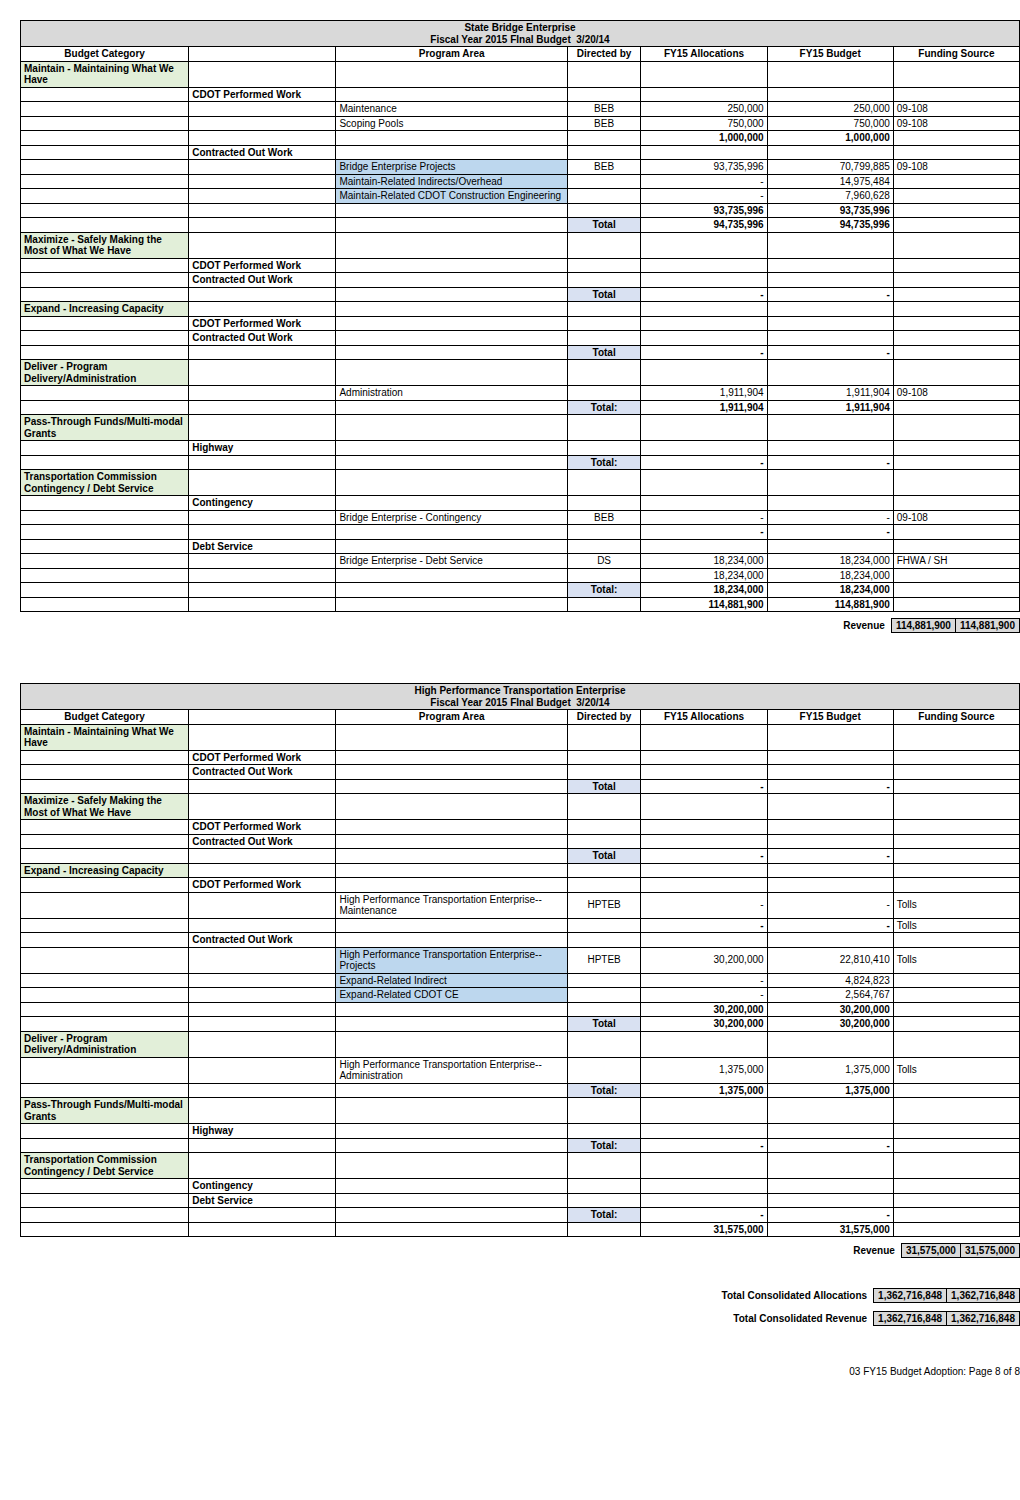| State Bridge Enterprise Fiscal Year 2015 FInal Budget 3/20/14 |
| Budget Category | | Program Area | Directed by | FY15 Allocations | FY15 Budget | Funding Source |
| Maintain - Maintaining What We Have | | | | | | |
| | CDOT Performed Work | | | | | |
| | | Maintenance | BEB | 250,000 | 250,000 | 09-108 |
| | | Scoping Pools | BEB | 750,000 | 750,000 | 09-108 |
| | | | | 1,000,000 | 1,000,000 | |
| | Contracted Out Work | | | | | |
| | | Bridge Enterprise Projects | BEB | 93,735,996 | 70,799,885 | 09-108 |
| | | Maintain-Related Indirects/Overhead | | - | 14,975,484 | |
| | | Maintain-Related CDOT Construction Engineering | | - | 7,960,628 | |
| | | | | 93,735,996 | 93,735,996 | |
| | | | Total | 94,735,996 | 94,735,996 | |
| Maximize - Safely Making the Most of What We Have | | | | | | |
| | CDOT Performed Work | | | | | |
| | Contracted Out Work | | | | | |
| | | | Total | - | - | |
| Expand - Increasing Capacity | | | | | | |
| | CDOT Performed Work | | | | | |
| | Contracted Out Work | | | | | |
| | | | Total | - | - | |
| Deliver - Program Delivery/Administration | | | | | | |
| | | Administration | | 1,911,904 | 1,911,904 | 09-108 |
| | | | Total: | 1,911,904 | 1,911,904 | |
| Pass-Through Funds/Multi-modal Grants | | | | | | |
| | Highway | | | | | |
| | | | Total: | - | - | |
| Transportation Commission Contingency / Debt Service | | | | | | |
| | Contingency | | | | | |
| | | Bridge Enterprise - Contingency | BEB | - | - | 09-108 |
| | | | | - | - | |
| | Debt Service | | | | | |
| | | Bridge Enterprise - Debt Service | DS | 18,234,000 | 18,234,000 | FHWA / SH |
| | | | | 18,234,000 | 18,234,000 | |
| | | | Total: | 18,234,000 | 18,234,000 | |
| | | | | 114,881,900 | 114,881,900 | |
| Revenue | 114,881,900 | 114,881,900 |
| High Performance Transportation Enterprise Fiscal Year 2015 FInal Budget 3/20/14 |
| Budget Category | | Program Area | Directed by | FY15 Allocations | FY15 Budget | Funding Source |
| Maintain - Maintaining What We Have | | | | | | |
| | CDOT Performed Work | | | | | |
| | Contracted Out Work | | | | | |
| | | | Total | - | - | |
| Maximize - Safely Making the Most of What We Have | | | | | | |
| | CDOT Performed Work | | | | | |
| | Contracted Out Work | | | | | |
| | | | Total | - | - | |
| Expand - Increasing Capacity | | | | | | |
| | CDOT Performed Work | | | | | |
| | | High Performance Transportation Enterprise--Maintenance | HPTEB | - | - | Tolls |
| | | | | - | - | Tolls |
| | Contracted Out Work | | | | | |
| | | High Performance Transportation Enterprise--Projects | HPTEB | 30,200,000 | 22,810,410 | Tolls |
| | | Expand-Related Indirect | | - | 4,824,823 | |
| | | Expand-Related CDOT CE | | - | 2,564,767 | |
| | | | | 30,200,000 | 30,200,000 | |
| | | | Total | 30,200,000 | 30,200,000 | |
| Deliver - Program Delivery/Administration | | | | | | |
| | | High Performance Transportation Enterprise--Administration | | 1,375,000 | 1,375,000 | Tolls |
| | | | Total: | 1,375,000 | 1,375,000 | |
| Pass-Through Funds/Multi-modal Grants | | | | | | |
| | Highway | | | | | |
| | | | Total: | - | - | |
| Transportation Commission Contingency / Debt Service | | | | | | |
| | Contingency | | | | | |
| | Debt Service | | | | | |
| | | | Total: | - | - | |
| | | | | 31,575,000 | 31,575,000 | |
| Revenue | 31,575,000 | 31,575,000 |
| Total Consolidated Allocations | 1,362,716,848 | 1,362,716,848 |
| Total Consolidated Revenue | 1,362,716,848 | 1,362,716,848 |
03 FY15 Budget Adoption: Page 8 of 8